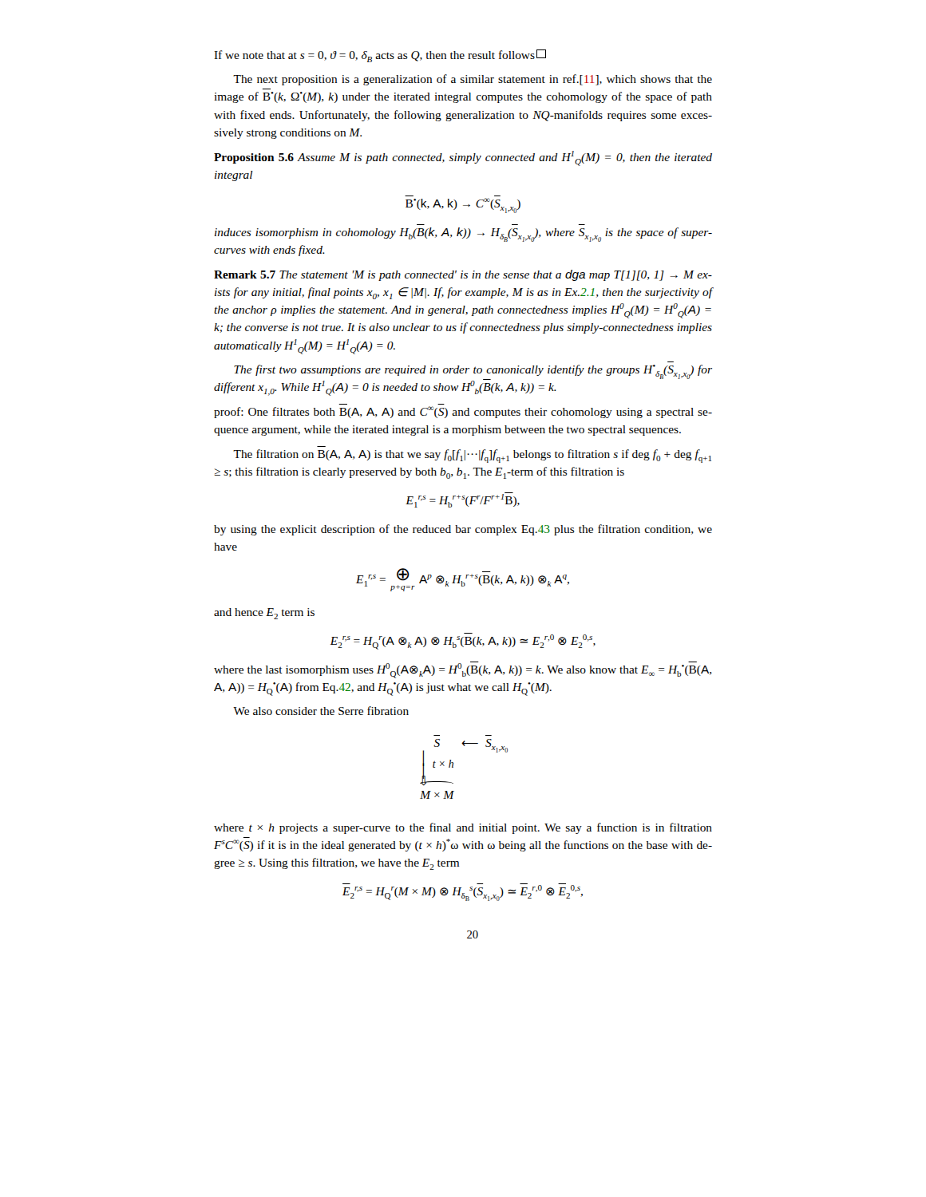If we note that at s = 0, ϑ = 0, δB acts as Q, then the result follows
The next proposition is a generalization of a similar statement in ref.[11], which shows that the image of B•(k, Ω•(M), k) under the iterated integral computes the cohomology of the space of path with fixed ends. Unfortunately, the following generalization to NQ-manifolds requires some excessively strong conditions on M.
Proposition 5.6 Assume M is path connected, simply connected and H1Q(M) = 0, then the iterated integral
B•(k, A, k) → C∞(Sx1,x0)
induces isomorphism in cohomology Hb(B(k, A, k)) → HδB(Sx1,x0), where Sx1,x0 is the space of super-curves with ends fixed.
Remark 5.7 The statement 'M is path connected' is in the sense that a dga map T[1][0, 1] → M exists for any initial, final points x0, x1 ∈ |M|. If, for example, M is as in Ex.2.1, then the surjectivity of the anchor ρ implies the statement. And in general, path connectedness implies H0Q(M) = H0Q(A) = k; the converse is not true. It is also unclear to us if connectedness plus simply-connectedness implies automatically H1Q(M) = H1Q(A) = 0.
The first two assumptions are required in order to canonically identify the groups H•δB(Sx1,x0) for different x1,0. While H1Q(A) = 0 is needed to show H0b(B(k, A, k)) = k.
proof: One filtrates both B(A, A, A) and C∞(S) and computes their cohomology using a spectral sequence argument, while the iterated integral is a morphism between the two spectral sequences.
The filtration on B(A, A, A) is that we say f0[f1|···|fq]fq+1 belongs to filtration s if deg f0 + deg fq+1 ≥ s; this filtration is clearly preserved by both b0, b1. The E1-term of this filtration is
E1r,s = Hbr+s(Fr/Fr+1B),
by using the explicit description of the reduced bar complex Eq.43 plus the filtration condition, we have
| E 1 r,s = | ⊕ p+q=r | A p ⊗ k H b r+s ( B ( k , A , k )) ⊗ k A q , |
and hence E2 term is
E2r,s = HQr(A ⊗k A) ⊗ Hbs(B(k, A, k)) ≃ E2r,0 ⊗ E20,s,
where the last isomorphism uses H0Q(A⊗kA) = H0b(B(k, A, k)) = k. We also know that E∞ = Hb•(B(A, A, A)) = HQ•(A) from Eq.42, and HQ•(A) is just what we call HQ•(M).
We also consider the Serre fibration
| S | ⟵ | S x 1 , x 0 |
| / │ / t × h / / │ / / ⇩ / / | | |
| M × M | | |
where t × h projects a super-curve to the final and initial point. We say a function is in filtration FsC∞(S) if it is in the ideal generated by (t × h)*ω with ω being all the functions on the base with degree ≥ s. Using this filtration, we have the E2 term
E2r,s = HQr(M × M) ⊗ HδBs(Sx1,x0) ≃ E2r,0 ⊗ E20,s,
20